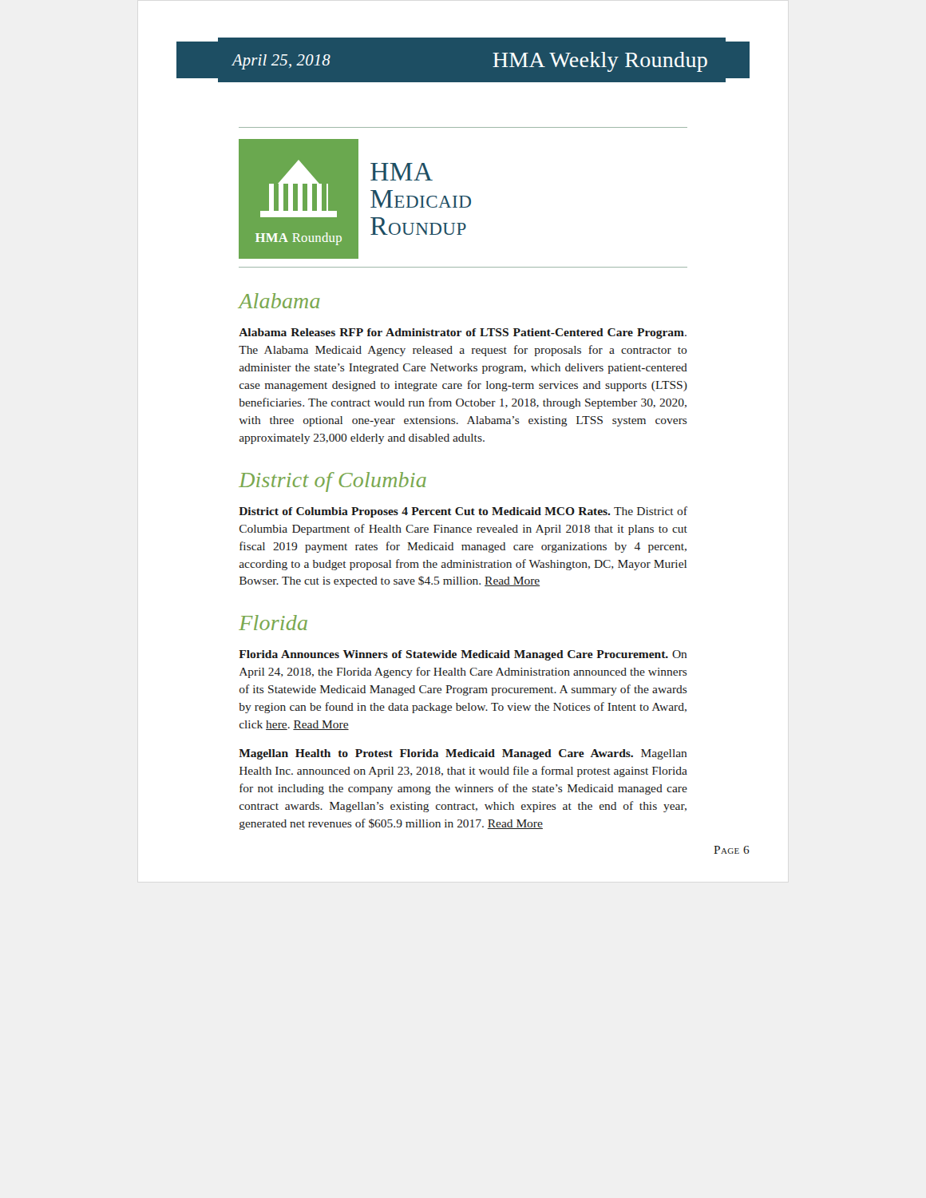April 25, 2018
HMA Weekly Roundup
HMA Roundup
HMA Medicaid Roundup
Alabama
Alabama Releases RFP for Administrator of LTSS Patient-Centered Care Program. The Alabama Medicaid Agency released a request for proposals for a contractor to administer the state’s Integrated Care Networks program, which delivers patient-centered case management designed to integrate care for long-term services and supports (LTSS) beneficiaries. The contract would run from October 1, 2018, through September 30, 2020, with three optional one-year extensions. Alabama’s existing LTSS system covers approximately 23,000 elderly and disabled adults.
District of Columbia
District of Columbia Proposes 4 Percent Cut to Medicaid MCO Rates. The District of Columbia Department of Health Care Finance revealed in April 2018 that it plans to cut fiscal 2019 payment rates for Medicaid managed care organizations by 4 percent, according to a budget proposal from the administration of Washington, DC, Mayor Muriel Bowser. The cut is expected to save $4.5 million. Read More
Florida
Florida Announces Winners of Statewide Medicaid Managed Care Procurement. On April 24, 2018, the Florida Agency for Health Care Administration announced the winners of its Statewide Medicaid Managed Care Program procurement. A summary of the awards by region can be found in the data package below. To view the Notices of Intent to Award, click here. Read More
Magellan Health to Protest Florida Medicaid Managed Care Awards. Magellan Health Inc. announced on April 23, 2018, that it would file a formal protest against Florida for not including the company among the winners of the state’s Medicaid managed care contract awards. Magellan’s existing contract, which expires at the end of this year, generated net revenues of $605.9 million in 2017. Read More
Page 6